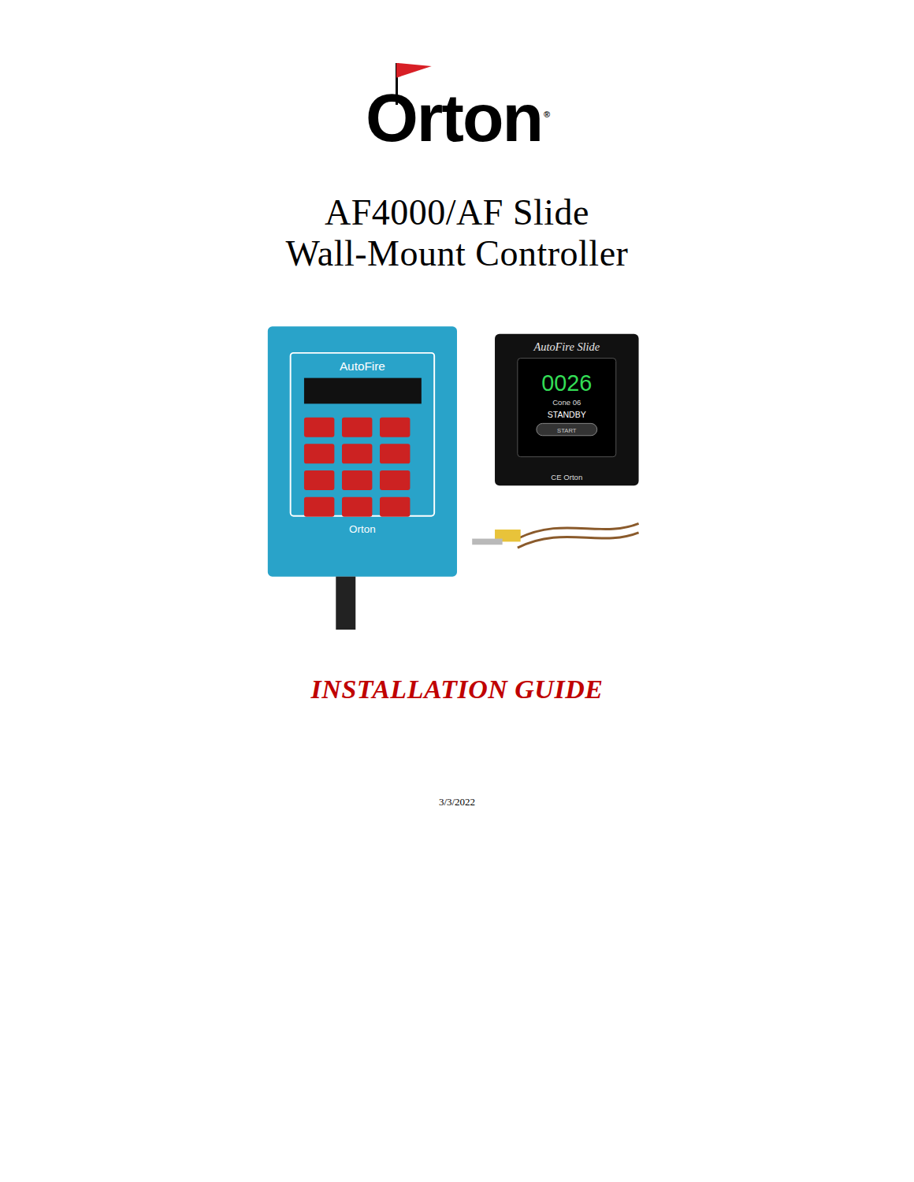Orton®
AF4000/AF Slide
Wall-Mount Controller
INSTALLATION GUIDE
3/3/2022